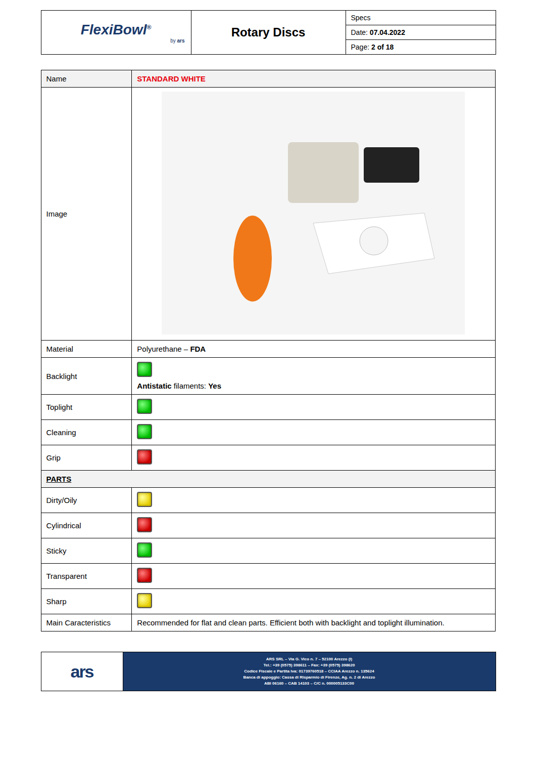Flexi Bowl®
by ars
Rotary Discs
Specs
Date: 07.04.2022
Page: 2 of 18
| Name | STANDARD WHITE |
| Image | |
| Material | Polyurethane – FDA |
| Backlight | Antistatic filaments: Yes |
| Toplight | |
| Cleaning | |
| Grip | |
| PARTS |
| Dirty/Oily | |
| Cylindrical | |
| Sticky | |
| Transparent | |
| Sharp | |
| Main Caracteristics | Recommended for flat and clean parts. Efficient both with backlight and toplight illumination. |
ars
ARS SRL – Via G. Vico n. 7 – 52100 Arezzo (I)
Tel.: +39 (0575) 398611 – Fax: +39 (0575) 398620
Codice Fiscale e Partita Iva: 01739760518 – CCIAA Arezzo n. 135624
Banca di appoggio: Cassa di Risparmio di Firenze, Ag. n. 2 di Arezzo
ABI 06160 – CAB 14103 – C/C n. 000005133C00